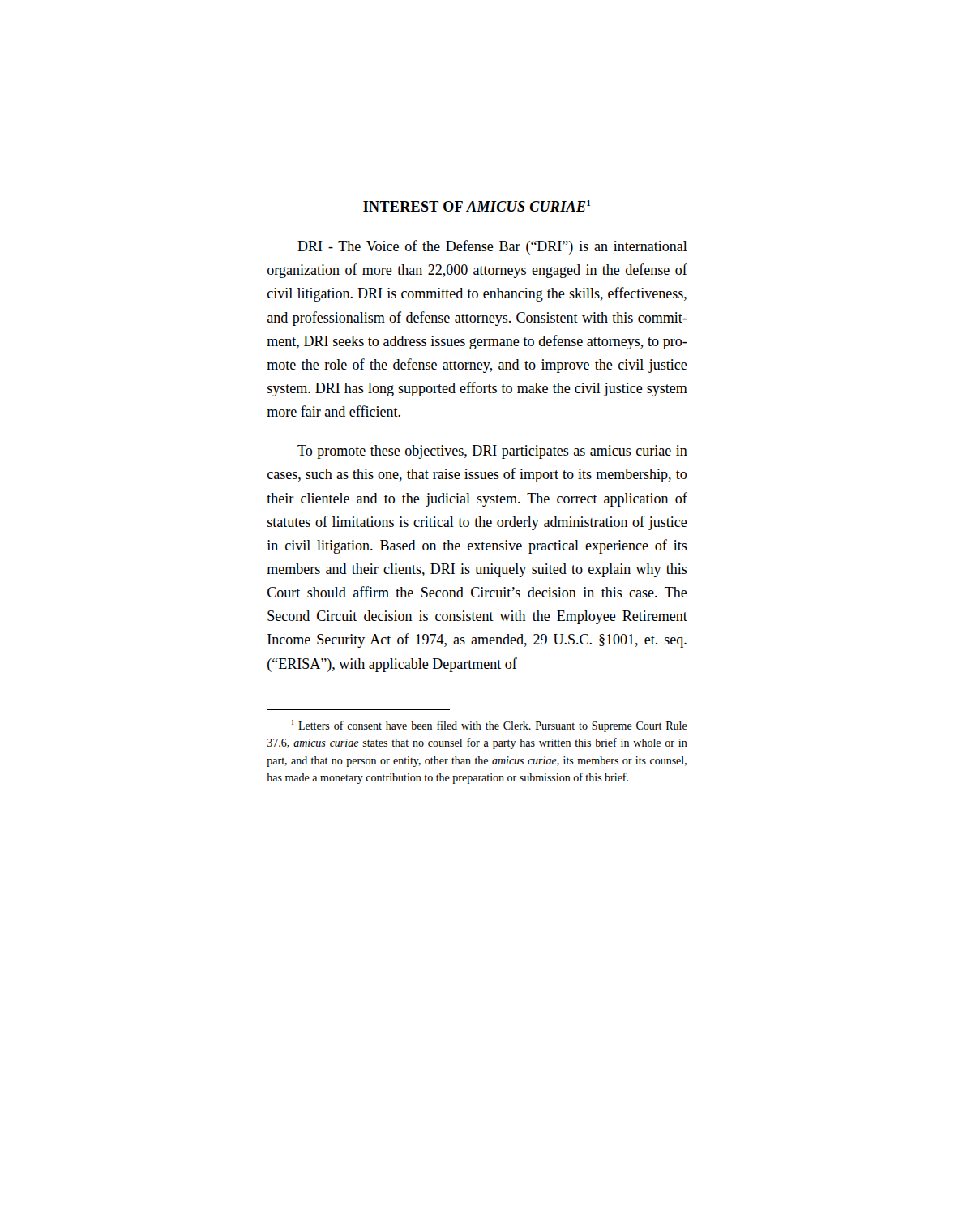INTEREST OF AMICUS CURIAE1
DRI - The Voice of the Defense Bar (“DRI”) is an international organization of more than 22,000 attorneys engaged in the defense of civil litigation. DRI is committed to enhancing the skills, effectiveness, and professionalism of defense attorneys. Consistent with this commitment, DRI seeks to address issues germane to defense attorneys, to promote the role of the defense attorney, and to improve the civil justice system. DRI has long supported efforts to make the civil justice system more fair and efficient.
To promote these objectives, DRI participates as amicus curiae in cases, such as this one, that raise issues of import to its membership, to their clientele and to the judicial system. The correct application of statutes of limitations is critical to the orderly administration of justice in civil litigation. Based on the extensive practical experience of its members and their clients, DRI is uniquely suited to explain why this Court should affirm the Second Circuit’s decision in this case. The Second Circuit decision is consistent with the Employee Retirement Income Security Act of 1974, as amended, 29 U.S.C. §1001, et. seq. (“ERISA”), with applicable Department of
1 Letters of consent have been filed with the Clerk. Pursuant to Supreme Court Rule 37.6, amicus curiae states that no counsel for a party has written this brief in whole or in part, and that no person or entity, other than the amicus curiae, its members or its counsel, has made a monetary contribution to the preparation or submission of this brief.